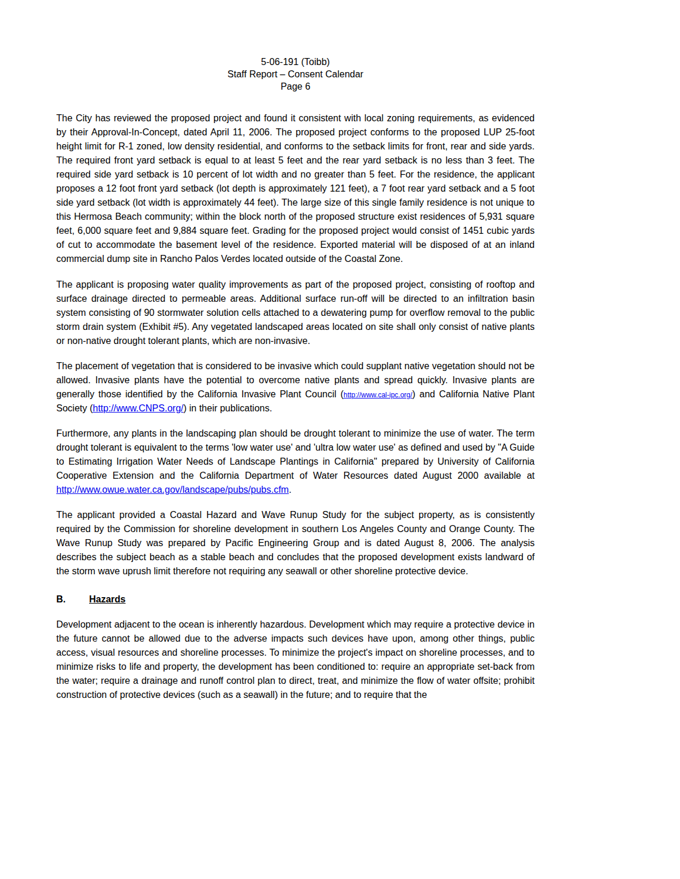5-06-191 (Toibb)
Staff Report – Consent Calendar
Page 6
The City has reviewed the proposed project and found it consistent with local zoning requirements, as evidenced by their Approval-In-Concept, dated April 11, 2006. The proposed project conforms to the proposed LUP 25-foot height limit for R-1 zoned, low density residential, and conforms to the setback limits for front, rear and side yards. The required front yard setback is equal to at least 5 feet and the rear yard setback is no less than 3 feet. The required side yard setback is 10 percent of lot width and no greater than 5 feet. For the residence, the applicant proposes a 12 foot front yard setback (lot depth is approximately 121 feet), a 7 foot rear yard setback and a 5 foot side yard setback (lot width is approximately 44 feet). The large size of this single family residence is not unique to this Hermosa Beach community; within the block north of the proposed structure exist residences of 5,931 square feet, 6,000 square feet and 9,884 square feet. Grading for the proposed project would consist of 1451 cubic yards of cut to accommodate the basement level of the residence. Exported material will be disposed of at an inland commercial dump site in Rancho Palos Verdes located outside of the Coastal Zone.
The applicant is proposing water quality improvements as part of the proposed project, consisting of rooftop and surface drainage directed to permeable areas. Additional surface run-off will be directed to an infiltration basin system consisting of 90 stormwater solution cells attached to a dewatering pump for overflow removal to the public storm drain system (Exhibit #5). Any vegetated landscaped areas located on site shall only consist of native plants or non-native drought tolerant plants, which are non-invasive.
The placement of vegetation that is considered to be invasive which could supplant native vegetation should not be allowed. Invasive plants have the potential to overcome native plants and spread quickly. Invasive plants are generally those identified by the California Invasive Plant Council (http://www.cal-ipc.org/) and California Native Plant Society (http://www.CNPS.org/) in their publications.
Furthermore, any plants in the landscaping plan should be drought tolerant to minimize the use of water. The term drought tolerant is equivalent to the terms 'low water use' and 'ultra low water use' as defined and used by "A Guide to Estimating Irrigation Water Needs of Landscape Plantings in California" prepared by University of California Cooperative Extension and the California Department of Water Resources dated August 2000 available at http://www.owue.water.ca.gov/landscape/pubs/pubs.cfm.
The applicant provided a Coastal Hazard and Wave Runup Study for the subject property, as is consistently required by the Commission for shoreline development in southern Los Angeles County and Orange County. The Wave Runup Study was prepared by Pacific Engineering Group and is dated August 8, 2006. The analysis describes the subject beach as a stable beach and concludes that the proposed development exists landward of the storm wave uprush limit therefore not requiring any seawall or other shoreline protective device.
B. Hazards
Development adjacent to the ocean is inherently hazardous. Development which may require a protective device in the future cannot be allowed due to the adverse impacts such devices have upon, among other things, public access, visual resources and shoreline processes. To minimize the project's impact on shoreline processes, and to minimize risks to life and property, the development has been conditioned to: require an appropriate set-back from the water; require a drainage and runoff control plan to direct, treat, and minimize the flow of water offsite; prohibit construction of protective devices (such as a seawall) in the future; and to require that the